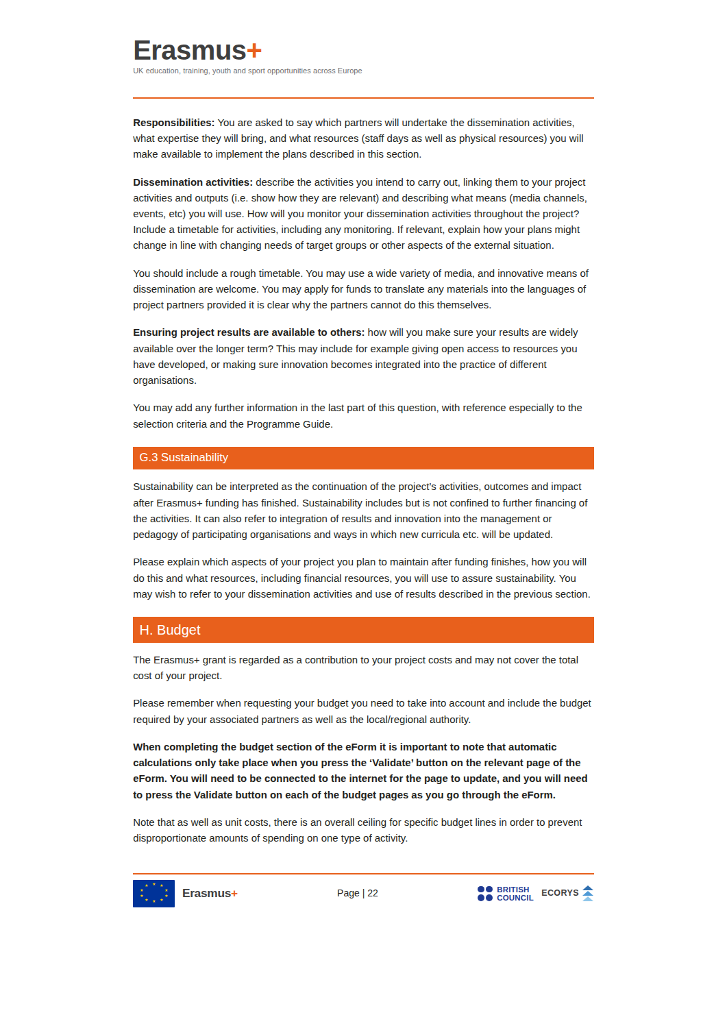Erasmus+
UK education, training, youth and sport opportunities across Europe
Responsibilities: You are asked to say which partners will undertake the dissemination activities, what expertise they will bring, and what resources (staff days as well as physical resources) you will make available to implement the plans described in this section.
Dissemination activities: describe the activities you intend to carry out, linking them to your project activities and outputs (i.e. show how they are relevant) and describing what means (media channels, events, etc) you will use. How will you monitor your dissemination activities throughout the project? Include a timetable for activities, including any monitoring. If relevant, explain how your plans might change in line with changing needs of target groups or other aspects of the external situation.
You should include a rough timetable. You may use a wide variety of media, and innovative means of dissemination are welcome. You may apply for funds to translate any materials into the languages of project partners provided it is clear why the partners cannot do this themselves.
Ensuring project results are available to others: how will you make sure your results are widely available over the longer term? This may include for example giving open access to resources you have developed, or making sure innovation becomes integrated into the practice of different organisations.
You may add any further information in the last part of this question, with reference especially to the selection criteria and the Programme Guide.
G.3 Sustainability
Sustainability can be interpreted as the continuation of the project’s activities, outcomes and impact after Erasmus+ funding has finished. Sustainability includes but is not confined to further financing of the activities. It can also refer to integration of results and innovation into the management or pedagogy of participating organisations and ways in which new curricula etc. will be updated.
Please explain which aspects of your project you plan to maintain after funding finishes, how you will do this and what resources, including financial resources, you will use to assure sustainability. You may wish to refer to your dissemination activities and use of results described in the previous section.
H. Budget
The Erasmus+ grant is regarded as a contribution to your project costs and may not cover the total cost of your project.
Please remember when requesting your budget you need to take into account and include the budget required by your associated partners as well as the local/regional authority.
When completing the budget section of the eForm it is important to note that automatic calculations only take place when you press the ‘Validate’ button on the relevant page of the eForm. You will need to be connected to the internet for the page to update, and you will need to press the Validate button on each of the budget pages as you go through the eForm.
Note that as well as unit costs, there is an overall ceiling for specific budget lines in order to prevent disproportionate amounts of spending on one type of activity.
★ ★ ★ ★ ★ ★ ★ ★ ★ ★
Erasmus+
Page | 22
BRITISH
COUNCIL
ECORYS